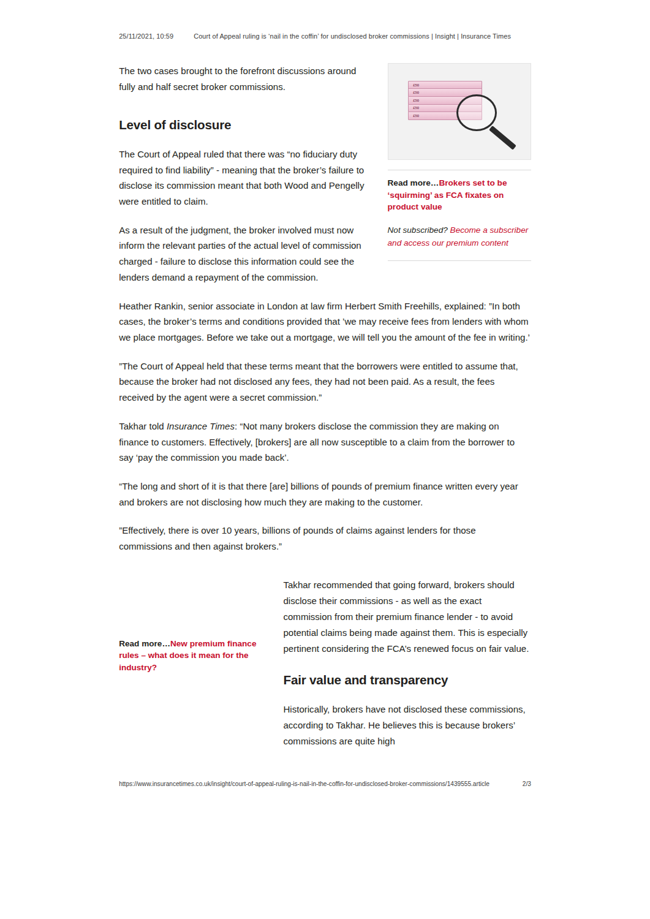25/11/2021, 10:59 Court of Appeal ruling is ‘nail in the coffin’ for undisclosed broker commissions | Insight | Insurance Times
£50
£50
£50
£50
£50
Read more…Brokers set to be ‘squirming’ as FCA fixates on product value
Not subscribed? Become a subscriber and access our premium content
The two cases brought to the forefront discussions around fully and half secret broker commissions.
Level of disclosure
The Court of Appeal ruled that there was “no fiduciary duty required to find liability” - meaning that the broker’s failure to disclose its commission meant that both Wood and Pengelly were entitled to claim.
As a result of the judgment, the broker involved must now inform the relevant parties of the actual level of commission charged - failure to disclose this information could see the lenders demand a repayment of the commission.
Heather Rankin, senior associate in London at law firm Herbert Smith Freehills, explained: ”In both cases, the broker’s terms and conditions provided that ’we may receive fees from lenders with whom we place mortgages. Before we take out a mortgage, we will tell you the amount of the fee in writing.’
”The Court of Appeal held that these terms meant that the borrowers were entitled to assume that, because the broker had not disclosed any fees, they had not been paid. As a result, the fees received by the agent were a secret commission.”
Takhar told Insurance Times: “Not many brokers disclose the commission they are making on finance to customers. Effectively, [brokers] are all now susceptible to a claim from the borrower to say ‘pay the commission you made back’.
“The long and short of it is that there [are] billions of pounds of premium finance written every year and brokers are not disclosing how much they are making to the customer.
”Effectively, there is over 10 years, billions of pounds of claims against lenders for those commissions and then against brokers.”
Read more…New premium finance rules – what does it mean for the industry?
Takhar recommended that going forward, brokers should disclose their commissions - as well as the exact commission from their premium finance lender - to avoid potential claims being made against them. This is especially pertinent considering the FCA’s renewed focus on fair value.
Fair value and transparency
Historically, brokers have not disclosed these commissions, according to Takhar. He believes this is because brokers’ commissions are quite high
https://www.insurancetimes.co.uk/insight/court-of-appeal-ruling-is-nail-in-the-coffin-for-undisclosed-broker-commissions/1439555.article 2/3